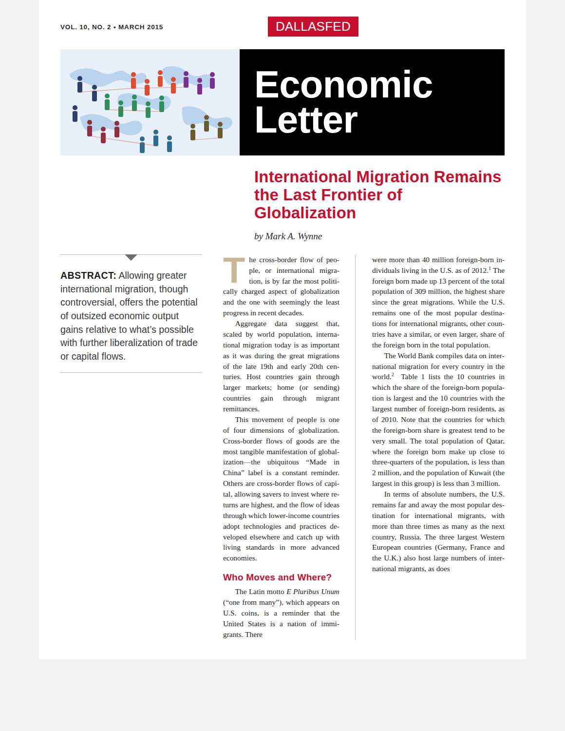VOL. 10, NO. 2 • MARCH 2015
DALLASFED
Economic Letter
International Migration Remains
the Last Frontier of Globalization
by Mark A. Wynne
ABSTRACT: Allowing greater international migration, though controversial, offers the potential of outsized economic output gains relative to what’s possible with further liberalization of trade or capital flows.
The cross-border flow of people, or international migration, is by far the most politically charged aspect of globalization and the one with seemingly the least progress in recent decades.
Aggregate data suggest that, scaled by world population, international migration today is as important as it was during the great migrations of the late 19th and early 20th centuries. Host countries gain through larger markets; home (or sending) countries gain through migrant remittances.
This movement of people is one of four dimensions of globalization. Cross-border flows of goods are the most tangible manifestation of globalization—the ubiquitous “Made in China” label is a constant reminder. Others are cross-border flows of capital, allowing savers to invest where returns are highest, and the flow of ideas through which lower-income countries adopt technologies and practices developed elsewhere and catch up with living standards in more advanced economies.
Who Moves and Where?
The Latin motto E Pluribus Unum (“one from many”), which appears on U.S. coins, is a reminder that the United States is a nation of immigrants. There
were more than 40 million foreign-born individuals living in the U.S. as of 2012.1 The foreign born made up 13 percent of the total population of 309 million, the highest share since the great migrations. While the U.S. remains one of the most popular destinations for international migrants, other countries have a similar, or even larger, share of the foreign born in the total population.
The World Bank compiles data on international migration for every country in the world.2 Table 1 lists the 10 countries in which the share of the foreign-born population is largest and the 10 countries with the largest number of foreign-born residents, as of 2010. Note that the countries for which the foreign-born share is greatest tend to be very small. The total population of Qatar, where the foreign born make up close to three-quarters of the population, is less than 2 million, and the population of Kuwait (the largest in this group) is less than 3 million.
In terms of absolute numbers, the U.S. remains far and away the most popular destination for international migrants, with more than three times as many as the next country, Russia. The three largest Western European countries (Germany, France and the U.K.) also host large numbers of international migrants, as does